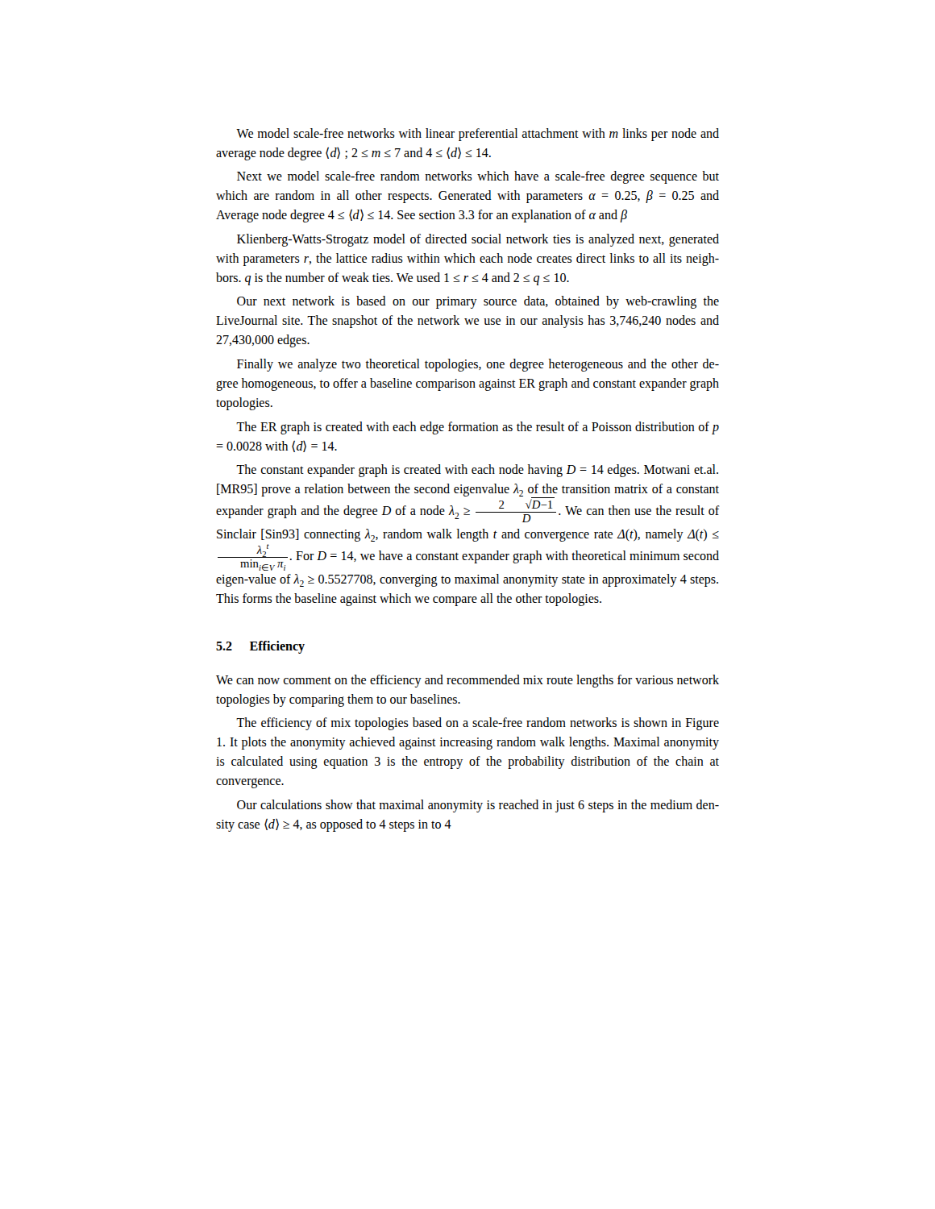We model scale-free networks with linear preferential attachment with m links per node and average node degree ⟨d⟩ ; 2 ≤ m ≤ 7 and 4 ≤ ⟨d⟩ ≤ 14.
Next we model scale-free random networks which have a scale-free degree sequence but which are random in all other respects. Generated with parameters α = 0.25, β = 0.25 and Average node degree 4 ≤ ⟨d⟩ ≤ 14. See section 3.3 for an explanation of α and β
Klienberg-Watts-Strogatz model of directed social network ties is analyzed next, generated with parameters r, the lattice radius within which each node creates direct links to all its neighbors. q is the number of weak ties. We used 1 ≤ r ≤ 4 and 2 ≤ q ≤ 10.
Our next network is based on our primary source data, obtained by web-crawling the LiveJournal site. The snapshot of the network we use in our analysis has 3,746,240 nodes and 27,430,000 edges.
Finally we analyze two theoretical topologies, one degree heterogeneous and the other degree homogeneous, to offer a baseline comparison against ER graph and constant expander graph topologies.
The ER graph is created with each edge formation as the result of a Poisson distribution of p = 0.0028 with ⟨d⟩ = 14.
The constant expander graph is created with each node having D = 14 edges. Motwani et.al. [MR95] prove a relation between the second eigenvalue λ2 of the transition matrix of a constant expander graph and the degree D of a node λ2 ≥ 2√D−1 D. We can then use the result of Sinclair [Sin93] connecting λ2, random walk length t and convergence rate Δ(t), namely Δ(t) ≤ λ2t mini∈V πi. For D = 14, we have a constant expander graph with theoretical minimum second eigen-value of λ2 ≥ 0.5527708, converging to maximal anonymity state in approximately 4 steps. This forms the baseline against which we compare all the other topologies.
5.2 Efficiency
We can now comment on the efficiency and recommended mix route lengths for various network topologies by comparing them to our baselines.
The efficiency of mix topologies based on a scale-free random networks is shown in Figure 1. It plots the anonymity achieved against increasing random walk lengths. Maximal anonymity is calculated using equation 3 is the entropy of the probability distribution of the chain at convergence.
Our calculations show that maximal anonymity is reached in just 6 steps in the medium density case ⟨d⟩ ≥ 4, as opposed to 4 steps in to 4